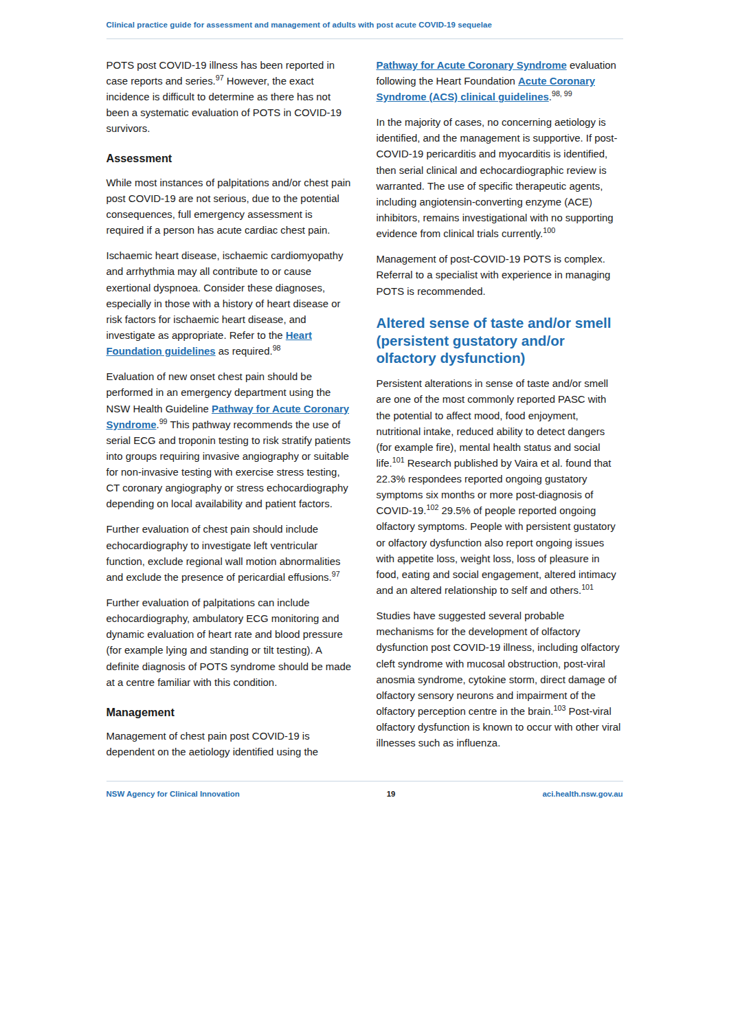Clinical practice guide for assessment and management of adults with post acute COVID-19 sequelae
POTS post COVID-19 illness has been reported in case reports and series.97 However, the exact incidence is difficult to determine as there has not been a systematic evaluation of POTS in COVID-19 survivors.
Assessment
While most instances of palpitations and/or chest pain post COVID-19 are not serious, due to the potential consequences, full emergency assessment is required if a person has acute cardiac chest pain.
Ischaemic heart disease, ischaemic cardiomyopathy and arrhythmia may all contribute to or cause exertional dyspnoea. Consider these diagnoses, especially in those with a history of heart disease or risk factors for ischaemic heart disease, and investigate as appropriate. Refer to the Heart Foundation guidelines as required.98
Evaluation of new onset chest pain should be performed in an emergency department using the NSW Health Guideline Pathway for Acute Coronary Syndrome.99 This pathway recommends the use of serial ECG and troponin testing to risk stratify patients into groups requiring invasive angiography or suitable for non-invasive testing with exercise stress testing, CT coronary angiography or stress echocardiography depending on local availability and patient factors.
Further evaluation of chest pain should include echocardiography to investigate left ventricular function, exclude regional wall motion abnormalities and exclude the presence of pericardial effusions.97
Further evaluation of palpitations can include echocardiography, ambulatory ECG monitoring and dynamic evaluation of heart rate and blood pressure (for example lying and standing or tilt testing). A definite diagnosis of POTS syndrome should be made at a centre familiar with this condition.
Management
Management of chest pain post COVID-19 is dependent on the aetiology identified using the Pathway for Acute Coronary Syndrome evaluation following the Heart Foundation Acute Coronary Syndrome (ACS) clinical guidelines.98, 99
In the majority of cases, no concerning aetiology is identified, and the management is supportive. If post-COVID-19 pericarditis and myocarditis is identified, then serial clinical and echocardiographic review is warranted. The use of specific therapeutic agents, including angiotensin-converting enzyme (ACE) inhibitors, remains investigational with no supporting evidence from clinical trials currently.100
Management of post-COVID-19 POTS is complex. Referral to a specialist with experience in managing POTS is recommended.
Altered sense of taste and/or smell (persistent gustatory and/or olfactory dysfunction)
Persistent alterations in sense of taste and/or smell are one of the most commonly reported PASC with the potential to affect mood, food enjoyment, nutritional intake, reduced ability to detect dangers (for example fire), mental health status and social life.101 Research published by Vaira et al. found that 22.3% respondees reported ongoing gustatory symptoms six months or more post-diagnosis of COVID-19.102 29.5% of people reported ongoing olfactory symptoms. People with persistent gustatory or olfactory dysfunction also report ongoing issues with appetite loss, weight loss, loss of pleasure in food, eating and social engagement, altered intimacy and an altered relationship to self and others.101
Studies have suggested several probable mechanisms for the development of olfactory dysfunction post COVID-19 illness, including olfactory cleft syndrome with mucosal obstruction, post-viral anosmia syndrome, cytokine storm, direct damage of olfactory sensory neurons and impairment of the olfactory perception centre in the brain.103 Post-viral olfactory dysfunction is known to occur with other viral illnesses such as influenza.
NSW Agency for Clinical Innovation 19 aci.health.nsw.gov.au